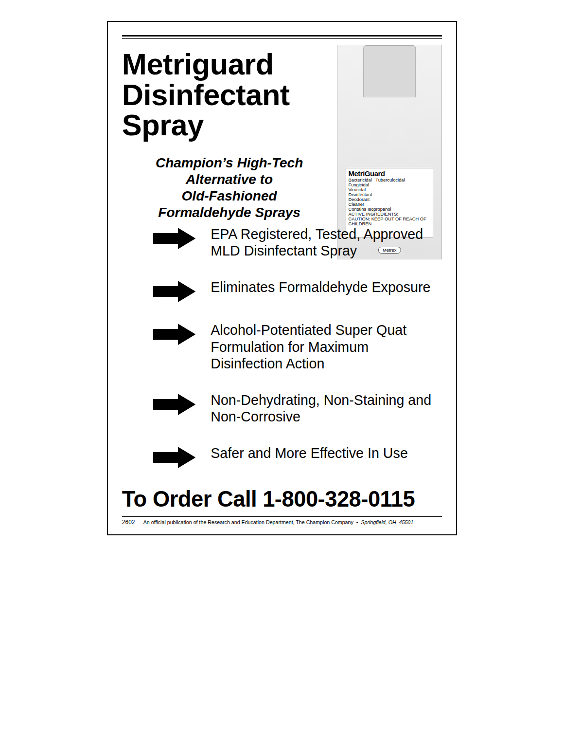Metriguard
Disinfectant Spray
Champion’s High-Tech
Alternative to
Old-Fashioned
Formaldehyde Sprays
MetriGuard
Bactericidal Tuberculocidal
Fungicidal
Virucidal
Disinfectant
Deodorant
Cleaner
Contains Isopropanol
ACTIVE INGREDIENTS:
CAUTION: KEEP OUT OF REACH OF CHILDREN
Metrex
EPA Registered, Tested, Approved MLD Disinfectant Spray
Eliminates Formaldehyde Exposure
Alcohol-Potentiated Super Quat Formulation for Maximum Disinfection Action
Non-Dehydrating, Non-Staining and Non-Corrosive
Safer and More Effective In Use
To Order Call 1-800-328-0115
2602 An official publication of the Research and Education Department, The Champion Company • Springfield, OH 45501